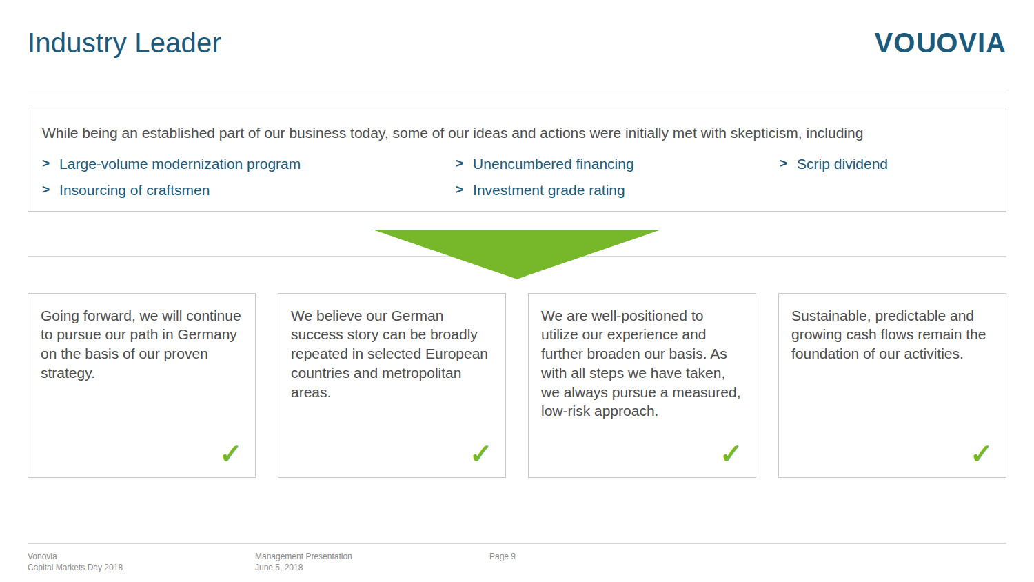Industry Leader
VOUOVIA
While being an established part of our business today, some of our ideas and actions were initially met with skepticism, including
>Large-volume modernization program
>Unencumbered financing
>Scrip dividend
>Insourcing of craftsmen
>Investment grade rating
Going forward, we will continue to pursue our path in Germany on the basis of our proven strategy.
✓
We believe our German success story can be broadly repeated in selected European countries and metropolitan areas.
✓
We are well-positioned to utilize our experience and further broaden our basis. As with all steps we have taken, we always pursue a measured, low-risk approach.
✓
Sustainable, predictable and growing cash flows remain the foundation of our activities.
✓
Vonovia
Capital Markets Day 2018
Management Presentation
June 5, 2018
Page 9